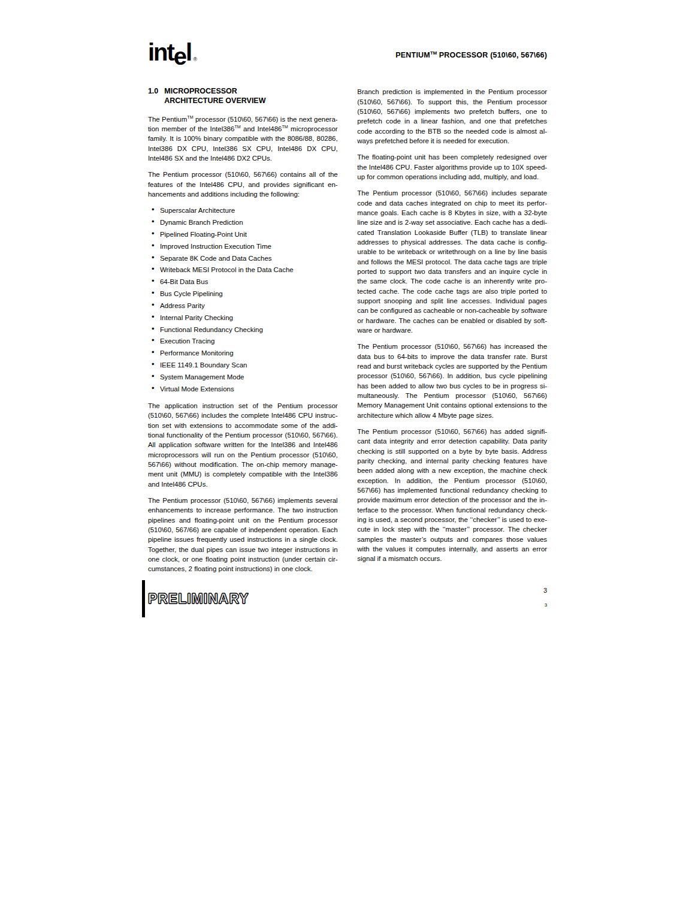intel®
PENTIUMTM PROCESSOR (510\60, 567\66)
1.0 MICROPROCESSOR
ARCHITECTURE OVERVIEW
The PentiumTM processor (510\60, 567\66) is the next generation member of the Intel386TM and Intel486TM microprocessor family. It is 100% binary compatible with the 8086/88, 80286, Intel386 DX CPU, Intel386 SX CPU, Intel486 DX CPU, Intel486 SX and the Intel486 DX2 CPUs.
The Pentium processor (510\60, 567\66) contains all of the features of the Intel486 CPU, and provides significant enhancements and additions including the following:
Superscalar Architecture
Dynamic Branch Prediction
Pipelined Floating-Point Unit
Improved Instruction Execution Time
Separate 8K Code and Data Caches
Writeback MESI Protocol in the Data Cache
64-Bit Data Bus
Bus Cycle Pipelining
Address Parity
Internal Parity Checking
Functional Redundancy Checking
Execution Tracing
Performance Monitoring
IEEE 1149.1 Boundary Scan
System Management Mode
Virtual Mode Extensions
The application instruction set of the Pentium processor (510\60, 567\66) includes the complete Intel486 CPU instruction set with extensions to accommodate some of the additional functionality of the Pentium processor (510\60, 567\66). All application software written for the Intel386 and Intel486 microprocessors will run on the Pentium processor (510\60, 567\66) without modification. The on-chip memory management unit (MMU) is completely compatible with the Intel386 and Intel486 CPUs.
The Pentium processor (510\60, 567\66) implements several enhancements to increase performance. The two instruction pipelines and floating-point unit on the Pentium processor (510\60, 567/66) are capable of independent operation. Each pipeline issues frequently used instructions in a single clock. Together, the dual pipes can issue two integer instructions in one clock, or one floating point instruction (under certain circumstances, 2 floating point instructions) in one clock.
Branch prediction is implemented in the Pentium processor (510\60, 567\66). To support this, the Pentium processor (510\60, 567\66) implements two prefetch buffers, one to prefetch code in a linear fashion, and one that prefetches code according to the BTB so the needed code is almost always prefetched before it is needed for execution.
The floating-point unit has been completely redesigned over the Intel486 CPU. Faster algorithms provide up to 10X speed-up for common operations including add, multiply, and load.
The Pentium processor (510\60, 567\66) includes separate code and data caches integrated on chip to meet its performance goals. Each cache is 8 Kbytes in size, with a 32-byte line size and is 2-way set associative. Each cache has a dedicated Translation Lookaside Buffer (TLB) to translate linear addresses to physical addresses. The data cache is configurable to be writeback or writethrough on a line by line basis and follows the MESI protocol. The data cache tags are triple ported to support two data transfers and an inquire cycle in the same clock. The code cache is an inherently write protected cache. The code cache tags are also triple ported to support snooping and split line accesses. Individual pages can be configured as cacheable or non-cacheable by software or hardware. The caches can be enabled or disabled by software or hardware.
The Pentium processor (510\60, 567\66) has increased the data bus to 64-bits to improve the data transfer rate. Burst read and burst writeback cycles are supported by the Pentium processor (510\60, 567\66). In addition, bus cycle pipelining has been added to allow two bus cycles to be in progress simultaneously. The Pentium processor (510\60, 567\66) Memory Management Unit contains optional extensions to the architecture which allow 4 Mbyte page sizes.
The Pentium processor (510\60, 567\66) has added significant data integrity and error detection capability. Data parity checking is still supported on a byte by byte basis. Address parity checking, and internal parity checking features have been added along with a new exception, the machine check exception. In addition, the Pentium processor (510\60, 567\66) has implemented functional redundancy checking to provide maximum error detection of the processor and the interface to the processor. When functional redundancy checking is used, a second processor, the ‘‘checker’’ is used to execute in lock step with the ‘‘master’’ processor. The checker samples the master’s outputs and compares those values with the values it computes internally, and asserts an error signal if a mismatch occurs.
PRELIMINARY
3
3